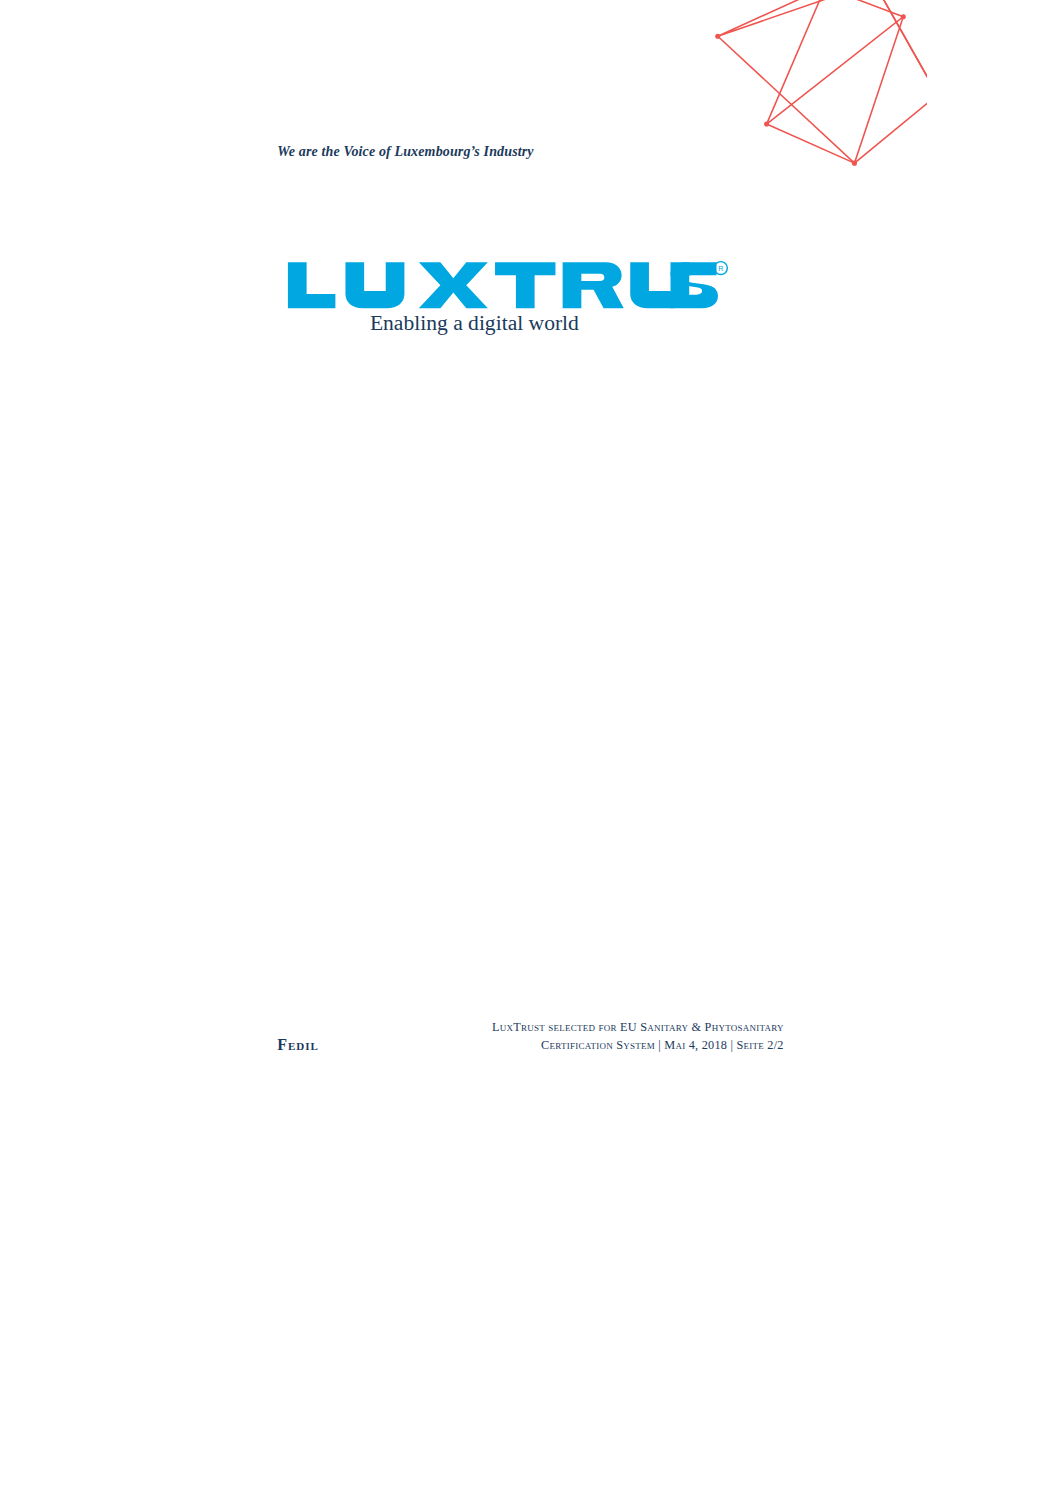We are the Voice of Luxembourg’s Industry
R Enabling a digital world
Fedil
LuxTrust selected for EU Sanitary & Phytosanitary Certification System | Mai 4, 2018 | Seite 2/2